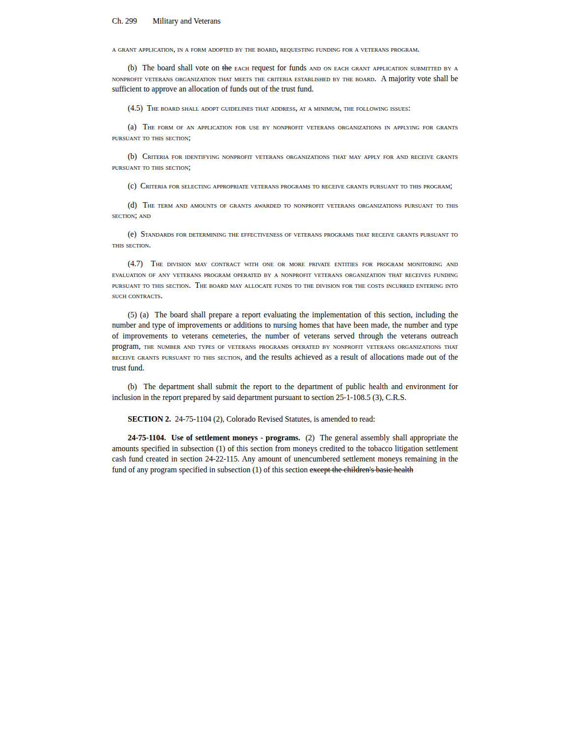Ch. 299 Military and Veterans
a grant application, in a form adopted by the board, requesting funding for a veterans program.
(b) The board shall vote on the each request for funds and on each grant application submitted by a nonprofit veterans organization that meets the criteria established by the board. A majority vote shall be sufficient to approve an allocation of funds out of the trust fund.
(4.5) The board shall adopt guidelines that address, at a minimum, the following issues:
(a) The form of an application for use by nonprofit veterans organizations in applying for grants pursuant to this section;
(b) Criteria for identifying nonprofit veterans organizations that may apply for and receive grants pursuant to this section;
(c) Criteria for selecting appropriate veterans programs to receive grants pursuant to this program;
(d) The term and amounts of grants awarded to nonprofit veterans organizations pursuant to this section; and
(e) Standards for determining the effectiveness of veterans programs that receive grants pursuant to this section.
(4.7) The division may contract with one or more private entities for program monitoring and evaluation of any veterans program operated by a nonprofit veterans organization that receives funding pursuant to this section. The board may allocate funds to the division for the costs incurred entering into such contracts.
(5) (a) The board shall prepare a report evaluating the implementation of this section, including the number and type of improvements or additions to nursing homes that have been made, the number and type of improvements to veterans cemeteries, the number of veterans served through the veterans outreach program, the number and types of veterans programs operated by nonprofit veterans organizations that receive grants pursuant to this section, and the results achieved as a result of allocations made out of the trust fund.
(b) The department shall submit the report to the department of public health and environment for inclusion in the report prepared by said department pursuant to section 25-1-108.5 (3), C.R.S.
SECTION 2. 24-75-1104 (2), Colorado Revised Statutes, is amended to read:
24-75-1104. Use of settlement moneys - programs. (2) The general assembly shall appropriate the amounts specified in subsection (1) of this section from moneys credited to the tobacco litigation settlement cash fund created in section 24-22-115. Any amount of unencumbered settlement moneys remaining in the fund of any program specified in subsection (1) of this section except the children's basic health